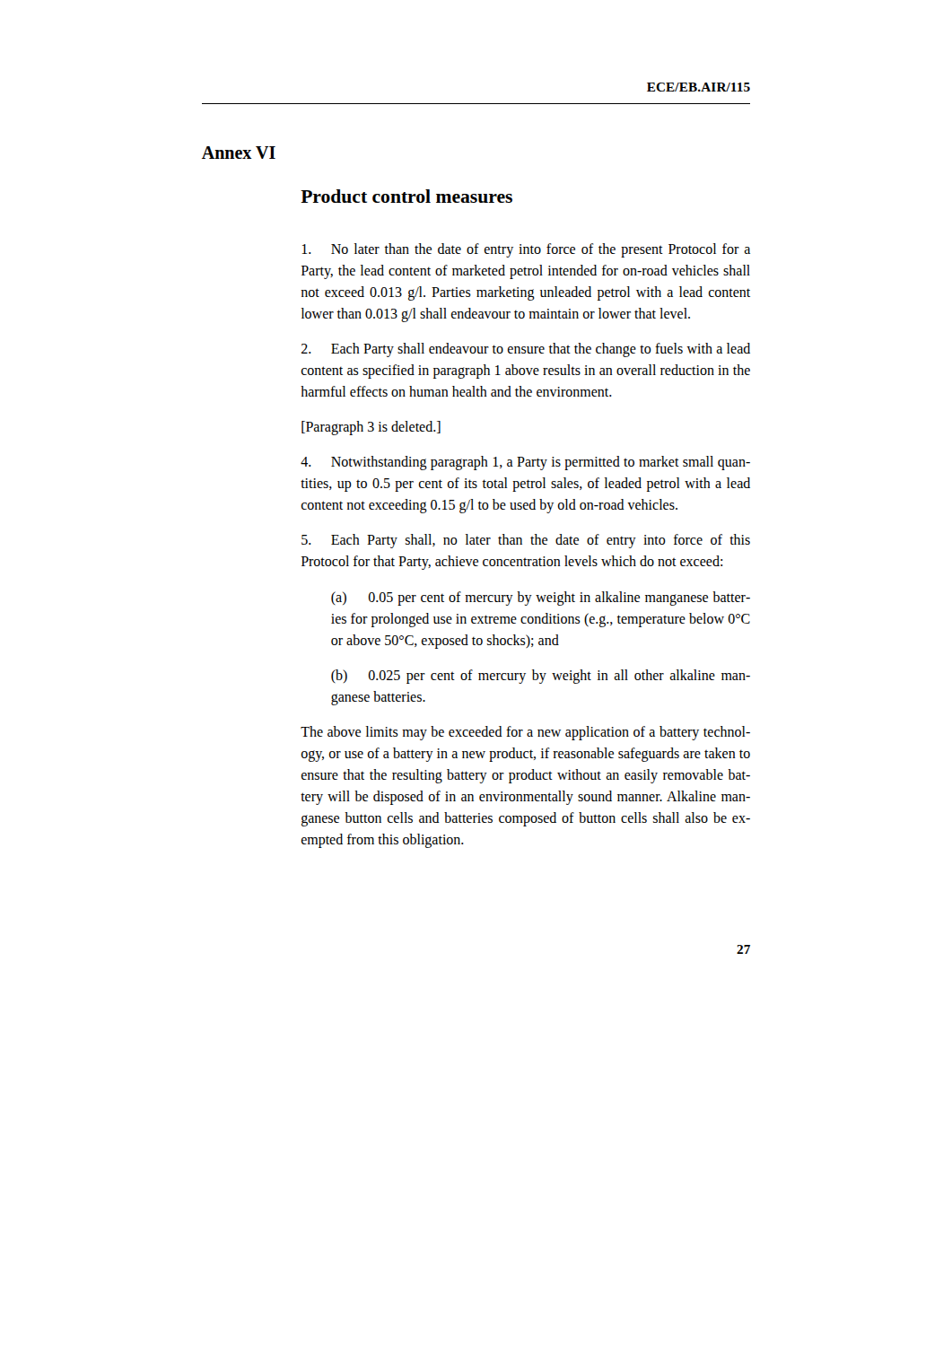ECE/EB.AIR/115
Annex VI
Product control measures
1. No later than the date of entry into force of the present Protocol for a Party, the lead content of marketed petrol intended for on-road vehicles shall not exceed 0.013 g/l. Parties marketing unleaded petrol with a lead content lower than 0.013 g/l shall endeavour to maintain or lower that level.
2. Each Party shall endeavour to ensure that the change to fuels with a lead content as specified in paragraph 1 above results in an overall reduction in the harmful effects on human health and the environment.
[Paragraph 3 is deleted.]
4. Notwithstanding paragraph 1, a Party is permitted to market small quantities, up to 0.5 per cent of its total petrol sales, of leaded petrol with a lead content not exceeding 0.15 g/l to be used by old on-road vehicles.
5. Each Party shall, no later than the date of entry into force of this Protocol for that Party, achieve concentration levels which do not exceed:
(a) 0.05 per cent of mercury by weight in alkaline manganese batteries for prolonged use in extreme conditions (e.g., temperature below 0°C or above 50°C, exposed to shocks); and
(b) 0.025 per cent of mercury by weight in all other alkaline manganese batteries.
The above limits may be exceeded for a new application of a battery technology, or use of a battery in a new product, if reasonable safeguards are taken to ensure that the resulting battery or product without an easily removable battery will be disposed of in an environmentally sound manner. Alkaline manganese button cells and batteries composed of button cells shall also be exempted from this obligation.
27